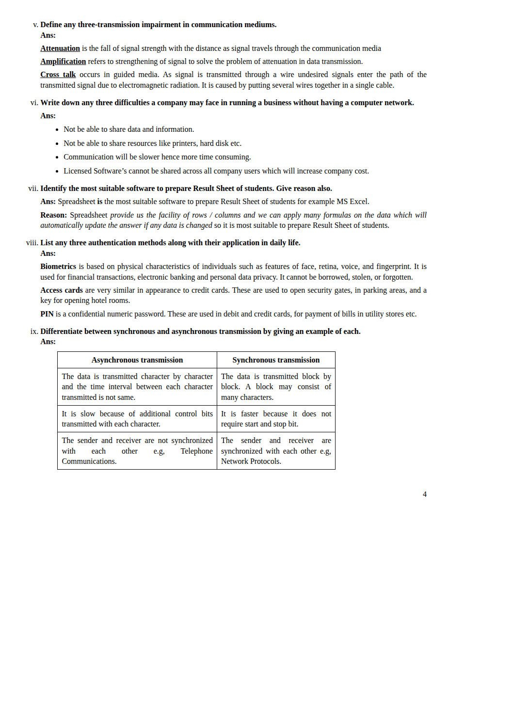Define any three-transmission impairment in communication mediums.
Ans:
Attenuation is the fall of signal strength with the distance as signal travels through the communication media
Amplification refers to strengthening of signal to solve the problem of attenuation in data transmission.
Cross talk occurs in guided media. As signal is transmitted through a wire undesired signals enter the path of the transmitted signal due to electromagnetic radiation. It is caused by putting several wires together in a single cable.
Write down any three difficulties a company may face in running a business without having a computer network.
Ans:
Not be able to share data and information.
Not be able to share resources like printers, hard disk etc.
Communication will be slower hence more time consuming.
Licensed Software’s cannot be shared across all company users which will increase company cost.
Identify the most suitable software to prepare Result Sheet of students. Give reason also.
Ans: Spreadsheet is the most suitable software to prepare Result Sheet of students for example MS Excel.
Reason: Spreadsheet provide us the facility of rows / columns and we can apply many formulas on the data which will automatically update the answer if any data is changed so it is most suitable to prepare Result Sheet of students.
List any three authentication methods along with their application in daily life.
Ans:
Biometrics is based on physical characteristics of individuals such as features of face, retina, voice, and fingerprint. It is used for financial transactions, electronic banking and personal data privacy. It cannot be borrowed, stolen, or forgotten.
Access cards are very similar in appearance to credit cards. These are used to open security gates, in parking areas, and a key for opening hotel rooms.
PIN is a confidential numeric password. These are used in debit and credit cards, for payment of bills in utility stores etc.
Differentiate between synchronous and asynchronous transmission by giving an example of each.
Ans:
| Asynchronous transmission | Synchronous transmission |
| --- | --- |
| The data is transmitted character by character and the time interval between each character transmitted is not same. | The data is transmitted block by block. A block may consist of many characters. |
| It is slow because of additional control bits transmitted with each character. | It is faster because it does not require start and stop bit. |
| The sender and receiver are not synchronized with each other e.g, Telephone Communications. | The sender and receiver are synchronized with each other e.g, Network Protocols. |
4